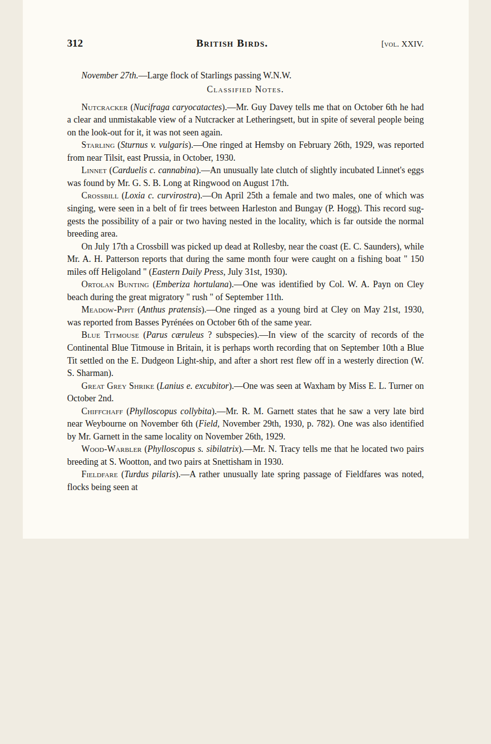312 British Birds. [vol. XXIV.
November 27th.—Large flock of Starlings passing W.N.W.
Classified Notes.
Nutcracker (Nucifraga caryocatactes).—Mr. Guy Davey tells me that on October 6th he had a clear and unmistakable view of a Nutcracker at Letheringsett, but in spite of several people being on the look-out for it, it was not seen again.
Starling (Sturnus v. vulgaris).—One ringed at Hemsby on February 26th, 1929, was reported from near Tilsit, east Prussia, in October, 1930.
Linnet (Carduelis c. cannabina).—An unusually late clutch of slightly incubated Linnet's eggs was found by Mr. G. S. B. Long at Ringwood on August 17th.
Crossbill (Loxia c. curvirostra).—On April 25th a female and two males, one of which was singing, were seen in a belt of fir trees between Harleston and Bungay (P. Hogg). This record suggests the possibility of a pair or two having nested in the locality, which is far outside the normal breeding area.
On July 17th a Crossbill was picked up dead at Rollesby, near the coast (E. C. Saunders), while Mr. A. H. Patterson reports that during the same month four were caught on a fishing boat " 150 miles off Heligoland " (Eastern Daily Press, July 31st, 1930).
Ortolan Bunting (Emberiza hortulana).—One was identified by Col. W. A. Payn on Cley beach during the great migratory " rush " of September 11th.
Meadow-Pipit (Anthus pratensis).—One ringed as a young bird at Cley on May 21st, 1930, was reported from Basses Pyrénées on October 6th of the same year.
Blue Titmouse (Parus cæruleus ? subspecies).—In view of the scarcity of records of the Continental Blue Titmouse in Britain, it is perhaps worth recording that on September 10th a Blue Tit settled on the E. Dudgeon Light-ship, and after a short rest flew off in a westerly direction (W. S. Sharman).
Great Grey Shrike (Lanius e. excubitor).—One was seen at Waxham by Miss E. L. Turner on October 2nd.
Chiffchaff (Phylloscopus collybita).—Mr. R. M. Garnett states that he saw a very late bird near Weybourne on November 6th (Field, November 29th, 1930, p. 782). One was also identified by Mr. Garnett in the same locality on November 26th, 1929.
Wood-Warbler (Phylloscopus s. sibilatrix).—Mr. N. Tracy tells me that he located two pairs breeding at S. Wootton, and two pairs at Snettisham in 1930.
Fieldfare (Turdus pilaris).—A rather unusually late spring passage of Fieldfares was noted, flocks being seen at